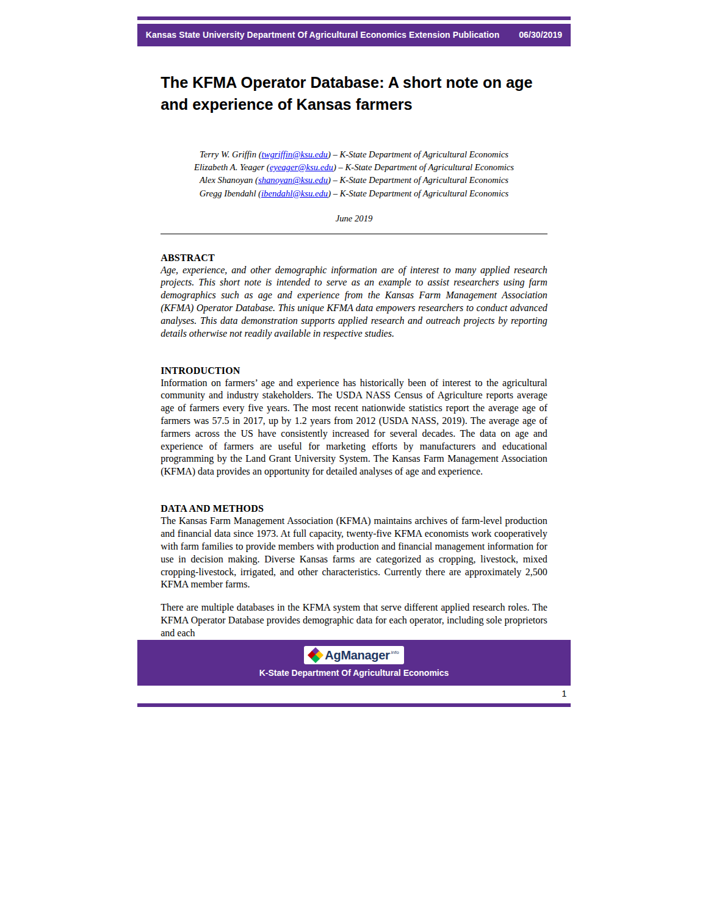Kansas State University Department Of Agricultural Economics Extension Publication
06/30/2019
The KFMA Operator Database: A short note on age and experience of Kansas farmers
Terry W. Griffin (twgriffin@ksu.edu) – K-State Department of Agricultural Economics
Elizabeth A. Yeager (eyeager@ksu.edu) – K-State Department of Agricultural Economics
Alex Shanoyan (shanoyan@ksu.edu) – K-State Department of Agricultural Economics
Gregg Ibendahl (ibendahl@ksu.edu) – K-State Department of Agricultural Economics
June 2019
ABSTRACT
Age, experience, and other demographic information are of interest to many applied research projects. This short note is intended to serve as an example to assist researchers using farm demographics such as age and experience from the Kansas Farm Management Association (KFMA) Operator Database. This unique KFMA data empowers researchers to conduct advanced analyses. This data demonstration supports applied research and outreach projects by reporting details otherwise not readily available in respective studies.
INTRODUCTION
Information on farmers’ age and experience has historically been of interest to the agricultural community and industry stakeholders. The USDA NASS Census of Agriculture reports average age of farmers every five years. The most recent nationwide statistics report the average age of farmers was 57.5 in 2017, up by 1.2 years from 2012 (USDA NASS, 2019). The average age of farmers across the US have consistently increased for several decades. The data on age and experience of farmers are useful for marketing efforts by manufacturers and educational programming by the Land Grant University System. The Kansas Farm Management Association (KFMA) data provides an opportunity for detailed analyses of age and experience.
DATA AND METHODS
The Kansas Farm Management Association (KFMA) maintains archives of farm-level production and financial data since 1973. At full capacity, twenty-five KFMA economists work cooperatively with farm families to provide members with production and financial management information for use in decision making. Diverse Kansas farms are categorized as cropping, livestock, mixed cropping-livestock, irrigated, and other characteristics. Currently there are approximately 2,500 KFMA member farms.
There are multiple databases in the KFMA system that serve different applied research roles. The KFMA Operator Database provides demographic data for each operator, including sole proprietors and each
AgManager.info
K-State Department Of Agricultural Economics
1